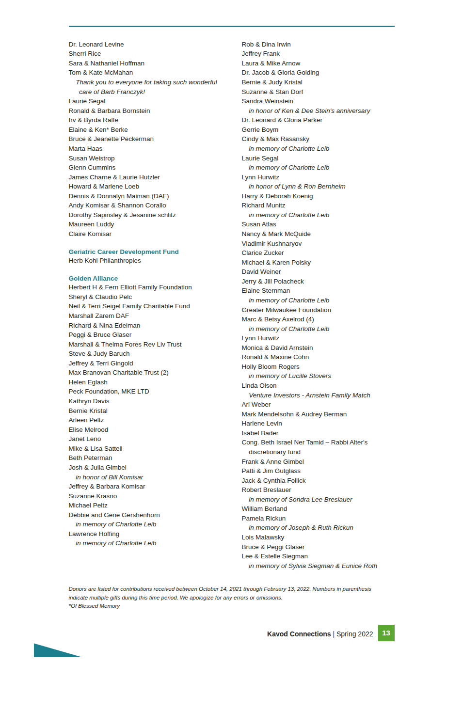Dr. Leonard Levine
Sherri Rice
Sara & Nathaniel Hoffman
Tom & Kate McMahan Thank you to everyone for taking such wonderful care of Barb Franczyk!
Laurie Segal
Ronald & Barbara Bornstein
Irv & Byrda Raffe
Elaine & Ken* Berke
Bruce & Jeanette Peckerman
Marta Haas
Susan Weistrop
Glenn Cummins
James Charne & Laurie Hutzler
Howard & Marlene Loeb
Dennis & Donnalyn Maiman (DAF)
Andy Komisar & Shannon Corallo
Dorothy Sapinsley & Jesanine schlitz
Maureen Luddy
Claire Komisar
Geriatric Career Development Fund
Herb Kohl Philanthropies
Golden Alliance
Herbert H & Fern Elliott Family Foundation
Sheryl & Claudio Pelc
Neil & Terri Seigel Family Charitable Fund
Marshall Zarem DAF
Richard & Nina Edelman
Peggi & Bruce Glaser
Marshall & Thelma Fores Rev Liv Trust
Steve & Judy Baruch
Jeffrey & Terri Gingold
Max Branovan Charitable Trust (2)
Helen Eglash
Peck Foundation, MKE LTD
Kathryn Davis
Bernie Kristal
Arleen Peltz
Elise Melrood
Janet Leno
Mike & Lisa Sattell
Beth Peterman
Josh & Julia Gimbel in honor of Bill Komisar
Jeffrey & Barbara Komisar
Suzanne Krasno
Michael Peltz
Debbie and Gene Gershenhorn in memory of Charlotte Leib
Lawrence Hoffing in memory of Charlotte Leib
Rob & Dina Irwin
Jeffrey Frank
Laura & Mike Arnow
Dr. Jacob & Gloria Golding
Bernie & Judy Kristal
Suzanne & Stan Dorf
Sandra Weinstein in honor of Ken & Dee Stein's anniversary
Dr. Leonard & Gloria Parker
Gerrie Boym
Cindy & Max Rasansky in memory of Charlotte Leib
Laurie Segal in memory of Charlotte Leib
Lynn Hurwitz in honor of Lynn & Ron Bernheim
Harry & Deborah Koenig
Richard Munitz in memory of Charlotte Leib
Susan Atlas
Nancy & Mark McQuide
Vladimir Kushnaryov
Clarice Zucker
Michael & Karen Polsky
David Weiner
Jerry & Jill Polacheck
Elaine Sternman in memory of Charlotte Leib
Greater Milwaukee Foundation
Marc & Betsy Axelrod (4) in memory of Charlotte Leib
Lynn Hurwitz
Monica & David Arnstein
Ronald & Maxine Cohn
Holly Bloom Rogers in memory of Lucille Stovers
Linda Olson Venture Investors - Arnstein Family Match
Ari Weber
Mark Mendelsohn & Audrey Berman
Harlene Levin
Isabel Bader
Cong. Beth Israel Ner Tamid – Rabbi Alter's discretionary fund
Frank & Anne Gimbel
Patti & Jim Gutglass
Jack & Cynthia Follick
Robert Breslauer in memory of Sondra Lee Breslauer
William Berland
Pamela Rickun in memory of Joseph & Ruth Rickun
Lois Malawsky
Bruce & Peggi Glaser
Lee & Estelle Siegman in memory of Sylvia Siegman & Eunice Roth
Donors are listed for contributions received between October 14, 2021 through February 13, 2022. Numbers in parenthesis indicate multiple gifts during this time period. We apologize for any errors or omissions.
*Of Blessed Memory
Kavod Connections | Spring 2022
13